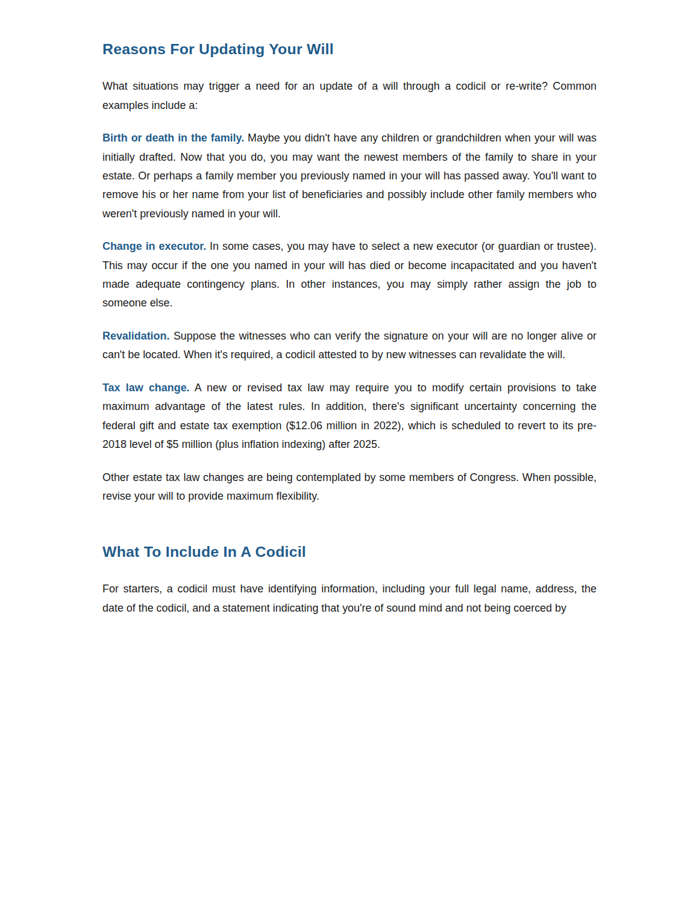Reasons For Updating Your Will
What situations may trigger a need for an update of a will through a codicil or re-write? Common examples include a:
Birth or death in the family. Maybe you didn't have any children or grandchildren when your will was initially drafted. Now that you do, you may want the newest members of the family to share in your estate. Or perhaps a family member you previously named in your will has passed away. You'll want to remove his or her name from your list of beneficiaries and possibly include other family members who weren't previously named in your will.
Change in executor. In some cases, you may have to select a new executor (or guardian or trustee). This may occur if the one you named in your will has died or become incapacitated and you haven't made adequate contingency plans. In other instances, you may simply rather assign the job to someone else.
Revalidation. Suppose the witnesses who can verify the signature on your will are no longer alive or can't be located. When it's required, a codicil attested to by new witnesses can revalidate the will.
Tax law change. A new or revised tax law may require you to modify certain provisions to take maximum advantage of the latest rules. In addition, there's significant uncertainty concerning the federal gift and estate tax exemption ($12.06 million in 2022), which is scheduled to revert to its pre-2018 level of $5 million (plus inflation indexing) after 2025.
Other estate tax law changes are being contemplated by some members of Congress. When possible, revise your will to provide maximum flexibility.
What To Include In A Codicil
For starters, a codicil must have identifying information, including your full legal name, address, the date of the codicil, and a statement indicating that you're of sound mind and not being coerced by